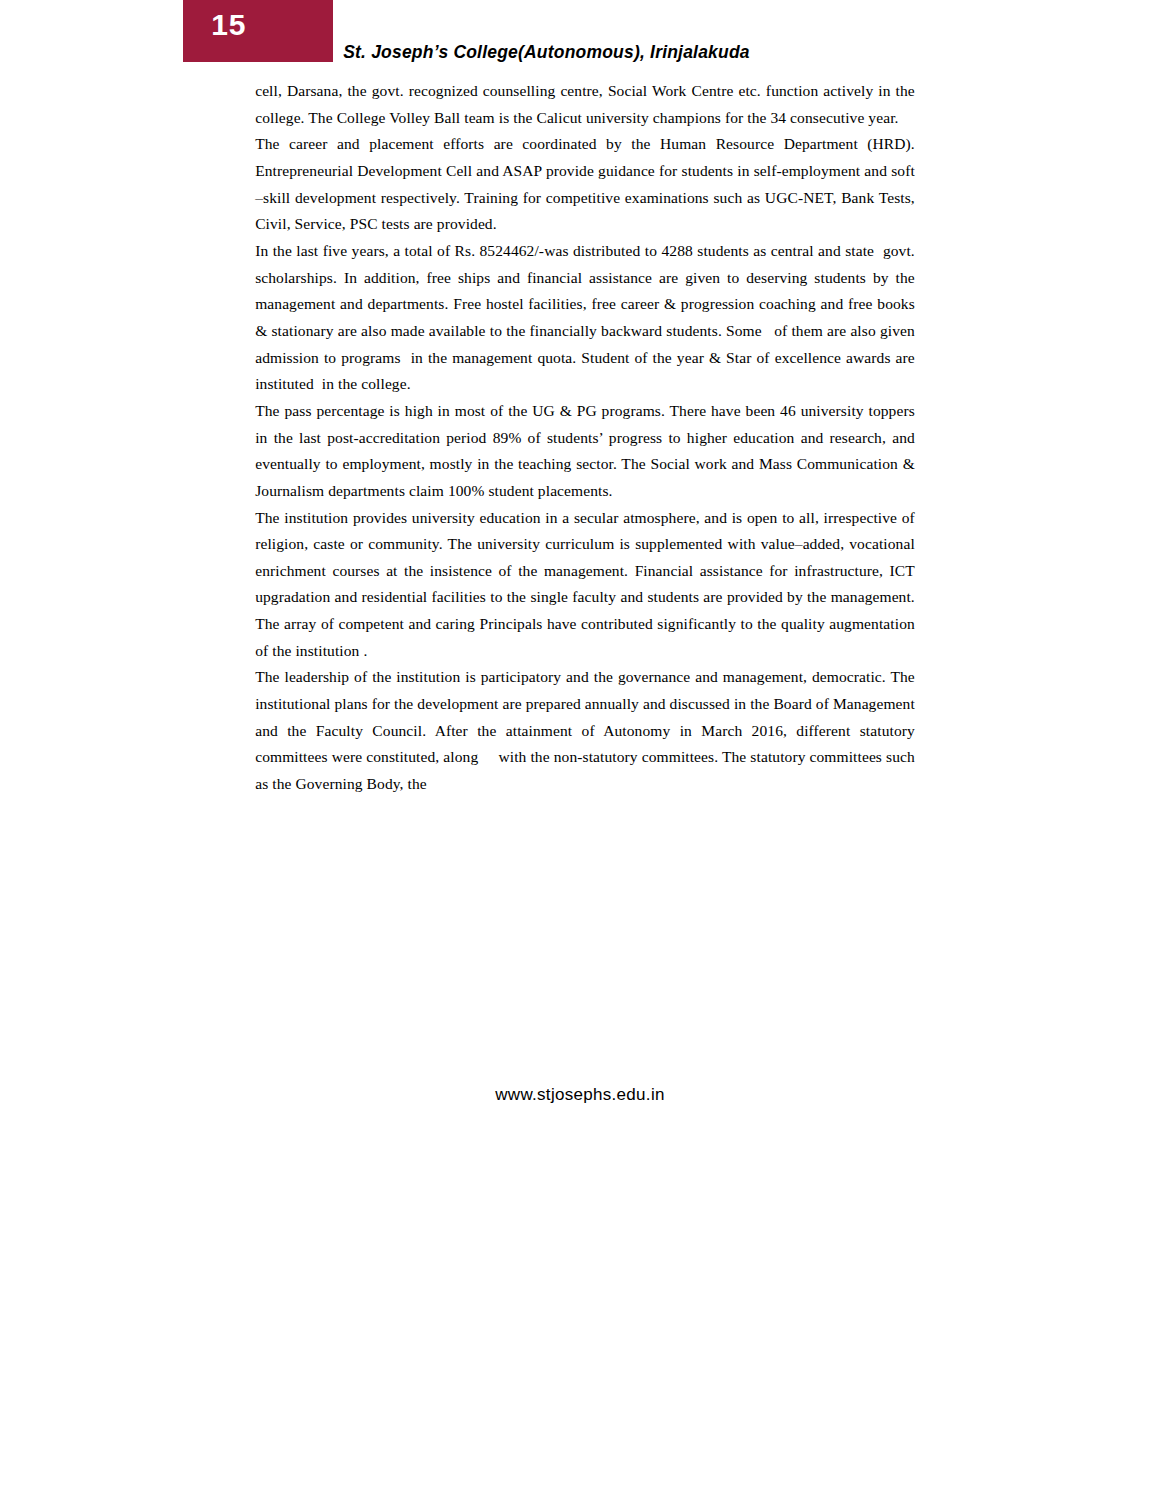15
St. Joseph’s College(Autonomous), Irinjalakuda
cell, Darsana, the govt. recognized counselling centre, Social Work Centre etc. function actively in the college. The College Volley Ball team is the Calicut university champions for the 34 consecutive year.
The career and placement efforts are coordinated by the Human Resource Department (HRD). Entrepreneurial Development Cell and ASAP provide guidance for students in self-employment and soft –skill development respectively. Training for competitive examinations such as UGC-NET, Bank Tests, Civil, Service, PSC tests are provided.
In the last five years, a total of Rs. 8524462/-was distributed to 4288 students as central and state govt. scholarships. In addition, free ships and financial assistance are given to deserving students by the management and departments. Free hostel facilities, free career & progression coaching and free books & stationary are also made available to the financially backward students. Some of them are also given admission to programs in the management quota. Student of the year & Star of excellence awards are instituted in the college.
The pass percentage is high in most of the UG & PG programs. There have been 46 university toppers in the last post-accreditation period 89% of students’ progress to higher education and research, and eventually to employment, mostly in the teaching sector. The Social work and Mass Communication & Journalism departments claim 100% student placements.
The institution provides university education in a secular atmosphere, and is open to all, irrespective of religion, caste or community. The university curriculum is supplemented with value–added, vocational enrichment courses at the insistence of the management. Financial assistance for infrastructure, ICT upgradation and residential facilities to the single faculty and students are provided by the management. The array of competent and caring Principals have contributed significantly to the quality augmentation of the institution .
The leadership of the institution is participatory and the governance and management, democratic. The institutional plans for the development are prepared annually and discussed in the Board of Management and the Faculty Council. After the attainment of Autonomy in March 2016, different statutory committees were constituted, along with the non-statutory committees. The statutory committees such as the Governing Body, the
www.stjosephs.edu.in